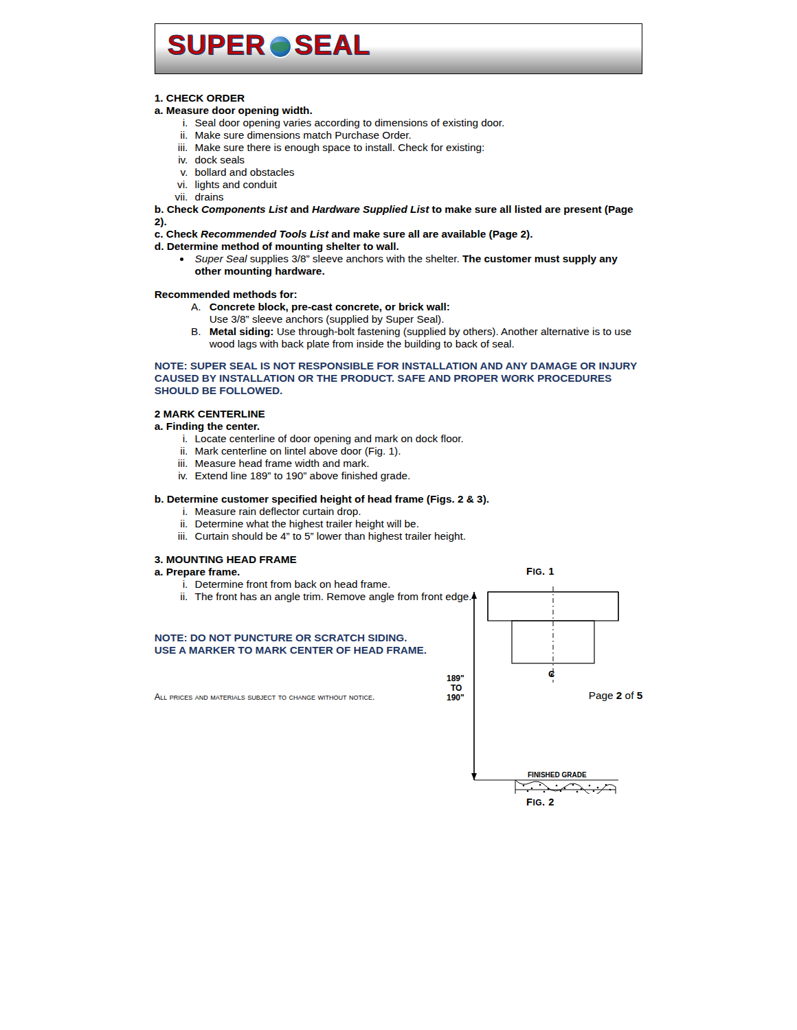SUPER SEAL
1. CHECK ORDER
a. Measure door opening width.
Seal door opening varies according to dimensions of existing door.
Make sure dimensions match Purchase Order.
Make sure there is enough space to install. Check for existing:
dock seals
bollard and obstacles
lights and conduit
drains
b. Check Components List and Hardware Supplied List to make sure all listed are present (Page 2).
c. Check Recommended Tools List and make sure all are available (Page 2).
d. Determine method of mounting shelter to wall.
Super Seal supplies 3/8” sleeve anchors with the shelter. The customer must supply any other mounting hardware.
Recommended methods for:
Concrete block, pre-cast concrete, or brick wall:
Use 3/8” sleeve anchors (supplied by Super Seal).
Metal siding: Use through-bolt fastening (supplied by others). Another alternative is to use wood lags with back plate from inside the building to back of seal.
NOTE: SUPER SEAL IS NOT RESPONSIBLE FOR INSTALLATION AND ANY DAMAGE OR INJURY CAUSED BY INSTALLATION OR THE PRODUCT. SAFE AND PROPER WORK PROCEDURES SHOULD BE FOLLOWED.
2 MARK CENTERLINE
a. Finding the center.
Locate centerline of door opening and mark on dock floor.
Mark centerline on lintel above door (Fig. 1).
Measure head frame width and mark.
Extend line 189” to 190” above finished grade.
b. Determine customer specified height of head frame (Figs. 2 & 3).
Measure rain deflector curtain drop.
Determine what the highest trailer height will be.
Curtain should be 4” to 5” lower than highest trailer height.
3. MOUNTING HEAD FRAME
a. Prepare frame.
Determine front from back on head frame.
The front has an angle trim. Remove angle from front edge.
NOTE: DO NOT PUNCTURE OR SCRATCH SIDING.
USE A MARKER TO MARK CENTER OF HEAD FRAME.
FIG. 1
₢ 189" TO 190" FINISHED GRADE
FIG. 2
All prices and materials subject to change without notice.
Page 2 of 5